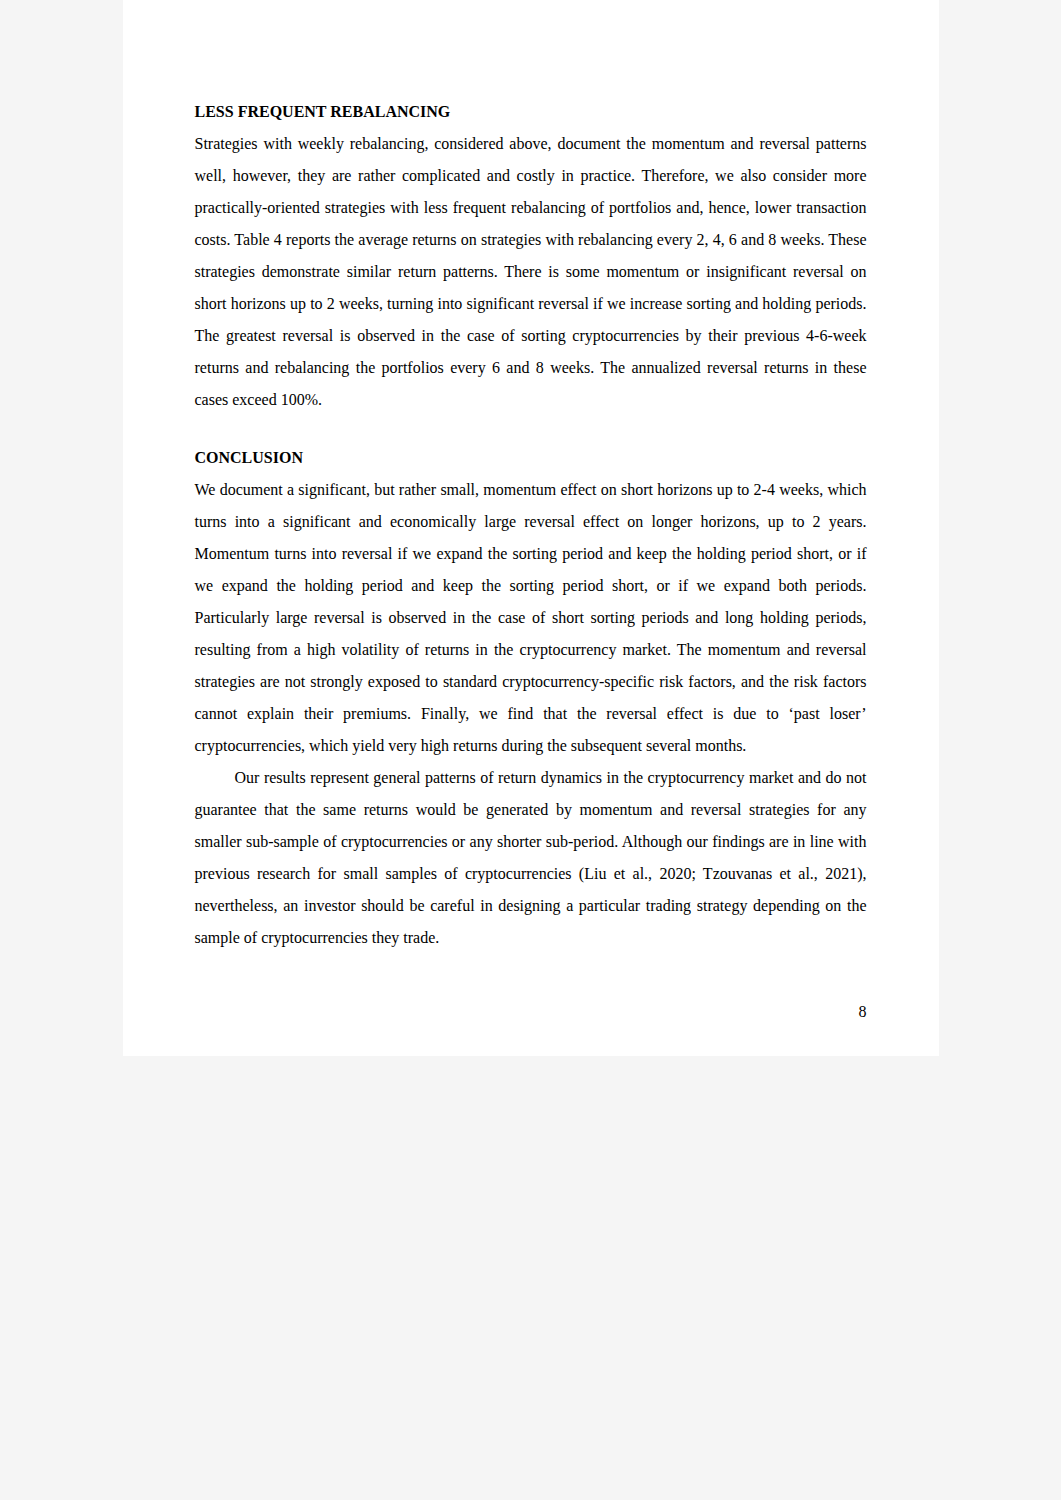Less Frequent Rebalancing
Strategies with weekly rebalancing, considered above, document the momentum and reversal patterns well, however, they are rather complicated and costly in practice. Therefore, we also consider more practically-oriented strategies with less frequent rebalancing of portfolios and, hence, lower transaction costs. Table 4 reports the average returns on strategies with rebalancing every 2, 4, 6 and 8 weeks. These strategies demonstrate similar return patterns. There is some momentum or insignificant reversal on short horizons up to 2 weeks, turning into significant reversal if we increase sorting and holding periods. The greatest reversal is observed in the case of sorting cryptocurrencies by their previous 4-6-week returns and rebalancing the portfolios every 6 and 8 weeks. The annualized reversal returns in these cases exceed 100%.
Conclusion
We document a significant, but rather small, momentum effect on short horizons up to 2-4 weeks, which turns into a significant and economically large reversal effect on longer horizons, up to 2 years. Momentum turns into reversal if we expand the sorting period and keep the holding period short, or if we expand the holding period and keep the sorting period short, or if we expand both periods. Particularly large reversal is observed in the case of short sorting periods and long holding periods, resulting from a high volatility of returns in the cryptocurrency market. The momentum and reversal strategies are not strongly exposed to standard cryptocurrency-specific risk factors, and the risk factors cannot explain their premiums. Finally, we find that the reversal effect is due to ‘past loser’ cryptocurrencies, which yield very high returns during the subsequent several months.
Our results represent general patterns of return dynamics in the cryptocurrency market and do not guarantee that the same returns would be generated by momentum and reversal strategies for any smaller sub-sample of cryptocurrencies or any shorter sub-period. Although our findings are in line with previous research for small samples of cryptocurrencies (Liu et al., 2020; Tzouvanas et al., 2021), nevertheless, an investor should be careful in designing a particular trading strategy depending on the sample of cryptocurrencies they trade.
8